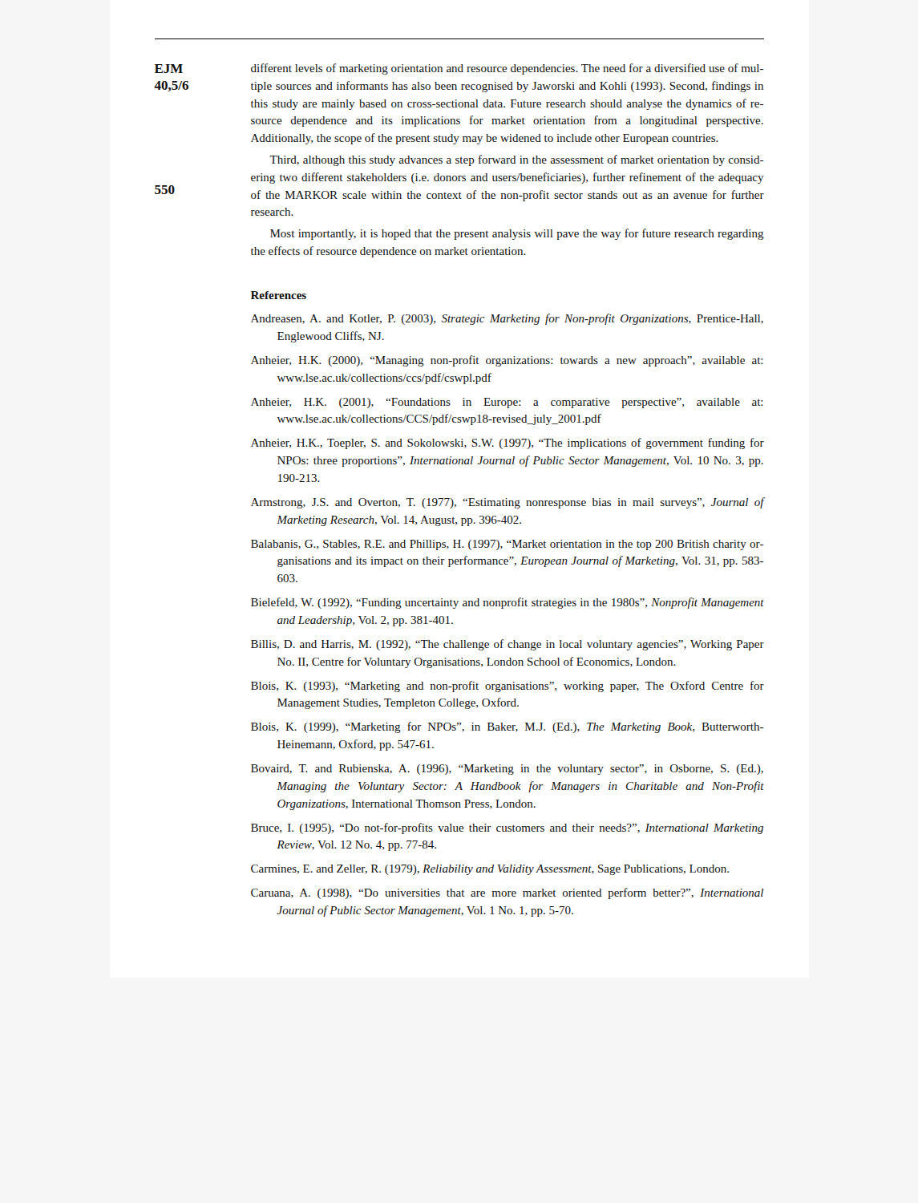EJM
40,5/6
550
different levels of marketing orientation and resource dependencies. The need for a diversified use of multiple sources and informants has also been recognised by Jaworski and Kohli (1993). Second, findings in this study are mainly based on cross-sectional data. Future research should analyse the dynamics of resource dependence and its implications for market orientation from a longitudinal perspective. Additionally, the scope of the present study may be widened to include other European countries.
Third, although this study advances a step forward in the assessment of market orientation by considering two different stakeholders (i.e. donors and users/beneficiaries), further refinement of the adequacy of the MARKOR scale within the context of the non-profit sector stands out as an avenue for further research.
Most importantly, it is hoped that the present analysis will pave the way for future research regarding the effects of resource dependence on market orientation.
References
Andreasen, A. and Kotler, P. (2003), Strategic Marketing for Non-profit Organizations, Prentice-Hall, Englewood Cliffs, NJ.
Anheier, H.K. (2000), “Managing non-profit organizations: towards a new approach”, available at: www.lse.ac.uk/collections/ccs/pdf/cswpl.pdf
Anheier, H.K. (2001), “Foundations in Europe: a comparative perspective”, available at: www.lse.ac.uk/collections/CCS/pdf/cswp18-revised_july_2001.pdf
Anheier, H.K., Toepler, S. and Sokolowski, S.W. (1997), “The implications of government funding for NPOs: three proportions”, International Journal of Public Sector Management, Vol. 10 No. 3, pp. 190-213.
Armstrong, J.S. and Overton, T. (1977), “Estimating nonresponse bias in mail surveys”, Journal of Marketing Research, Vol. 14, August, pp. 396-402.
Balabanis, G., Stables, R.E. and Phillips, H. (1997), “Market orientation in the top 200 British charity organisations and its impact on their performance”, European Journal of Marketing, Vol. 31, pp. 583-603.
Bielefeld, W. (1992), “Funding uncertainty and nonprofit strategies in the 1980s”, Nonprofit Management and Leadership, Vol. 2, pp. 381-401.
Billis, D. and Harris, M. (1992), “The challenge of change in local voluntary agencies”, Working Paper No. II, Centre for Voluntary Organisations, London School of Economics, London.
Blois, K. (1993), “Marketing and non-profit organisations”, working paper, The Oxford Centre for Management Studies, Templeton College, Oxford.
Blois, K. (1999), “Marketing for NPOs”, in Baker, M.J. (Ed.), The Marketing Book, Butterworth-Heinemann, Oxford, pp. 547-61.
Bovaird, T. and Rubienska, A. (1996), “Marketing in the voluntary sector”, in Osborne, S. (Ed.), Managing the Voluntary Sector: A Handbook for Managers in Charitable and Non-Profit Organizations, International Thomson Press, London.
Bruce, I. (1995), “Do not-for-profits value their customers and their needs?”, International Marketing Review, Vol. 12 No. 4, pp. 77-84.
Carmines, E. and Zeller, R. (1979), Reliability and Validity Assessment, Sage Publications, London.
Caruana, A. (1998), “Do universities that are more market oriented perform better?”, International Journal of Public Sector Management, Vol. 1 No. 1, pp. 5-70.